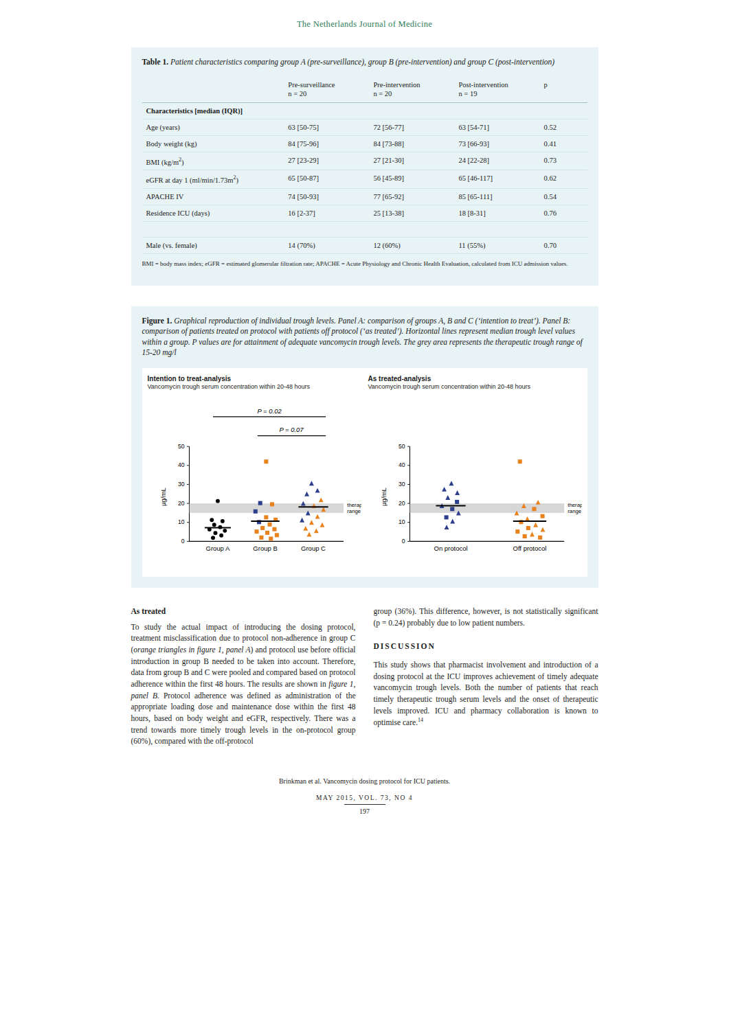The Netherlands Journal of Medicine
Table 1. Patient characteristics comparing group A (pre-surveillance), group B (pre-intervention) and group C (post-intervention)
| | Pre-surveillance n = 20 | Pre-intervention n = 20 | Post-intervention n = 19 | p |
| --- | --- | --- | --- | --- |
| Characteristics [median (IQR)] | | | | |
| Age (years) | 63 [50-75] | 72 [56-77] | 63 [54-71] | 0.52 |
| Body weight (kg) | 84 [75-96] | 84 [73-88] | 73 [66-93] | 0.41 |
| BMI (kg/m 2 ) | 27 [23-29] | 27 [21-30] | 24 [22-28] | 0.73 |
| eGFR at day 1 (ml/min/1.73m 2 ) | 65 [50-87] | 56 [45-89] | 65 [46-117] | 0.62 |
| APACHE IV | 74 [50-93] | 77 [65-92] | 85 [65-111] | 0.54 |
| Residence ICU (days) | 16 [2-37] | 25 [13-38] | 18 [8-31] | 0.76 |
| Male (vs. female) | 14 (70%) | 12 (60%) | 11 (55%) | 0.70 |
BMI = body mass index; eGFR = estimated glomerular filtration rate; APACHE = Acute Physiology and Chronic Health Evaluation, calculated from ICU admission values.
Figure 1. Graphical reproduction of individual trough levels. Panel A: comparison of groups A, B and C (‘intention to treat’). Panel B: comparison of patients treated on protocol with patients off protocol (‘as treated’). Horizontal lines represent median trough level values within a group. P values are for attainment of adequate vancomycin trough levels. The grey area represents the therapeutic trough range of 15-20 mg/l
Intention to treat-analysis
Vancomycin trough serum concentration within 20-48 hours
P = 0.02 P = 0.07 0 10 20 30 40 50 µg/mL therapeutic range Group A Group B Group C
As treated-analysis
Vancomycin trough serum concentration within 20-48 hours
0 10 20 30 40 50 µg/mL therapeutic range On protocol Off protocol
As treated
To study the actual impact of introducing the dosing protocol, treatment misclassification due to protocol non-adherence in group C (orange triangles in figure 1, panel A) and protocol use before official introduction in group B needed to be taken into account. Therefore, data from group B and C were pooled and compared based on protocol adherence within the first 48 hours. The results are shown in figure 1, panel B. Protocol adherence was defined as administration of the appropriate loading dose and maintenance dose within the first 48 hours, based on body weight and eGFR, respectively. There was a trend towards more timely trough levels in the on-protocol group (60%), compared with the off-protocol
group (36%). This difference, however, is not statistically significant (p = 0.24) probably due to low patient numbers.
DISCUSSION
This study shows that pharmacist involvement and introduction of a dosing protocol at the ICU improves achievement of timely adequate vancomycin trough levels. Both the number of patients that reach timely therapeutic trough serum levels and the onset of therapeutic levels improved. ICU and pharmacy collaboration is known to optimise care.14
Brinkman et al. Vancomycin dosing protocol for ICU patients.
MAY 2015, VOL. 73, NO 4
197